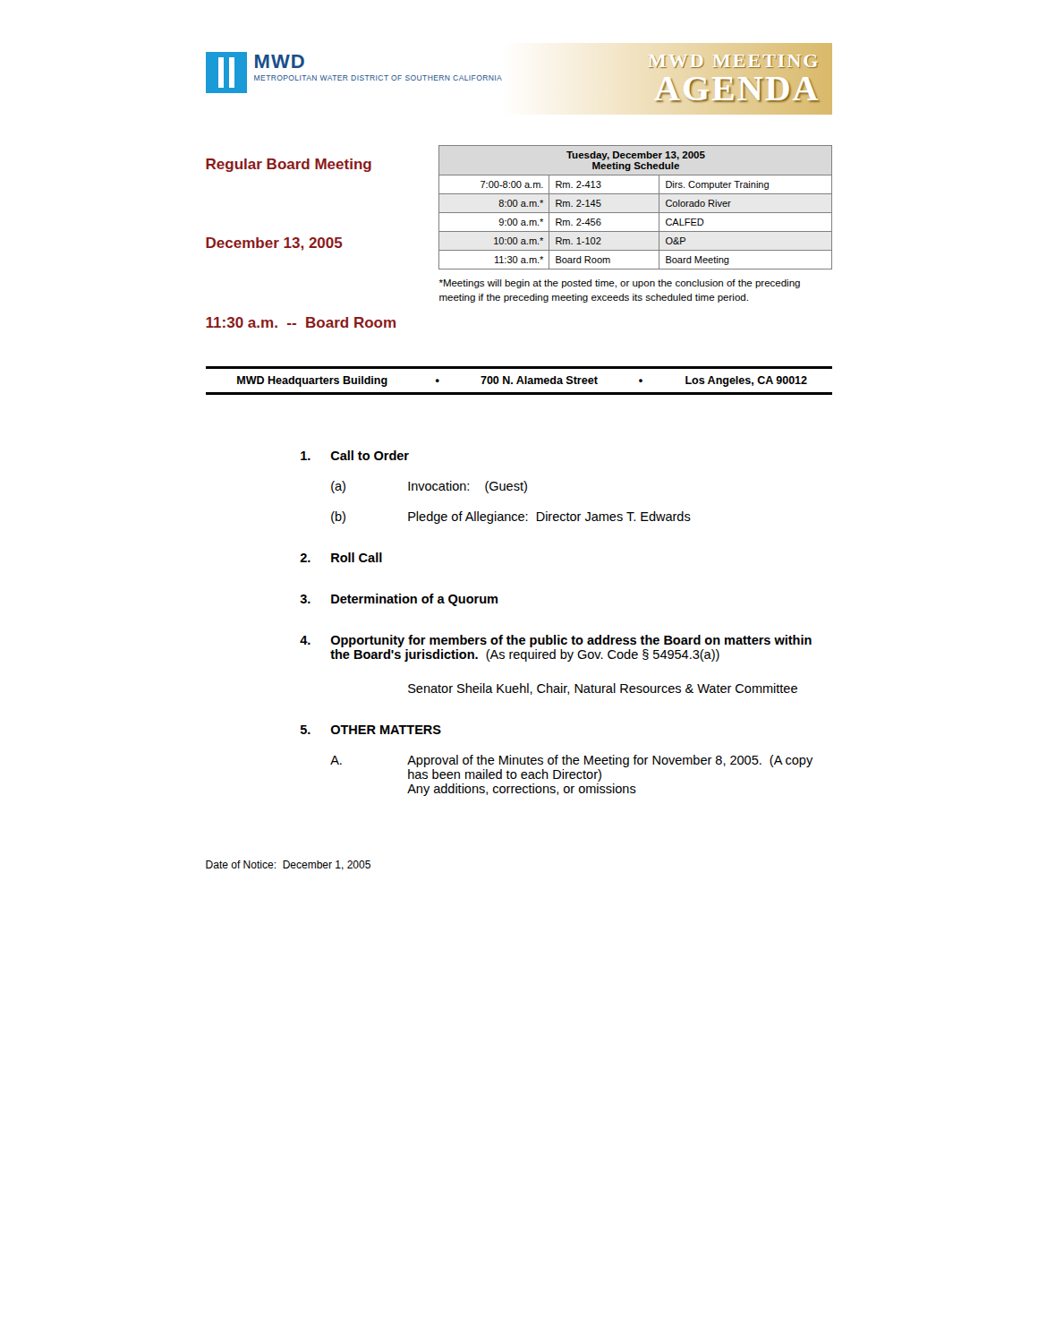MWD
METROPOLITAN WATER DISTRICT OF SOUTHERN CALIFORNIA
MWD MEETING
AGENDA
Regular Board Meeting
December 13, 2005
11:30 a.m. -- Board Room
| Tuesday, December 13, 2005 Meeting Schedule |
| --- |
| 7:00-8:00 a.m. | Rm. 2-413 | Dirs. Computer Training |
| 8:00 a.m.* | Rm. 2-145 | Colorado River |
| 9:00 a.m.* | Rm. 2-456 | CALFED |
| 10:00 a.m.* | Rm. 1-102 | O&P |
| 11:30 a.m.* | Board Room | Board Meeting |
*Meetings will begin at the posted time, or upon the conclusion of the preceding meeting if the preceding meeting exceeds its scheduled time period.
| MWD Headquarters Building | • | 700 N. Alameda Street | • | Los Angeles, CA 90012 |
1.
Call to Order
(a)
Invocation: (Guest)
(b)
Pledge of Allegiance: Director James T. Edwards
2.
Roll Call
3.
Determination of a Quorum
4.
Opportunity for members of the public to address the Board on matters within the Board's jurisdiction. (As required by Gov. Code § 54954.3(a))
Senator Sheila Kuehl, Chair, Natural Resources & Water Committee
5.
OTHER MATTERS
A.
Approval of the Minutes of the Meeting for November 8, 2005. (A copy has been mailed to each Director)
Any additions, corrections, or omissions
Date of Notice: December 1, 2005